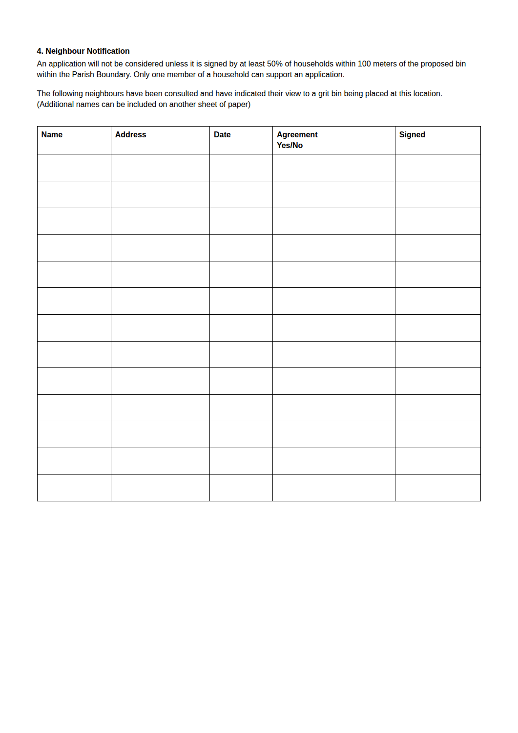4. Neighbour Notification
An application will not be considered unless it is signed by at least 50% of households within 100 meters of the proposed bin within the Parish Boundary. Only one member of a household can support an application.
The following neighbours have been consulted and have indicated their view to a grit bin being placed at this location. (Additional names can be included on another sheet of paper)
| Name | Address | Date | Agreement Yes/No | Signed |
| --- | --- | --- | --- | --- |